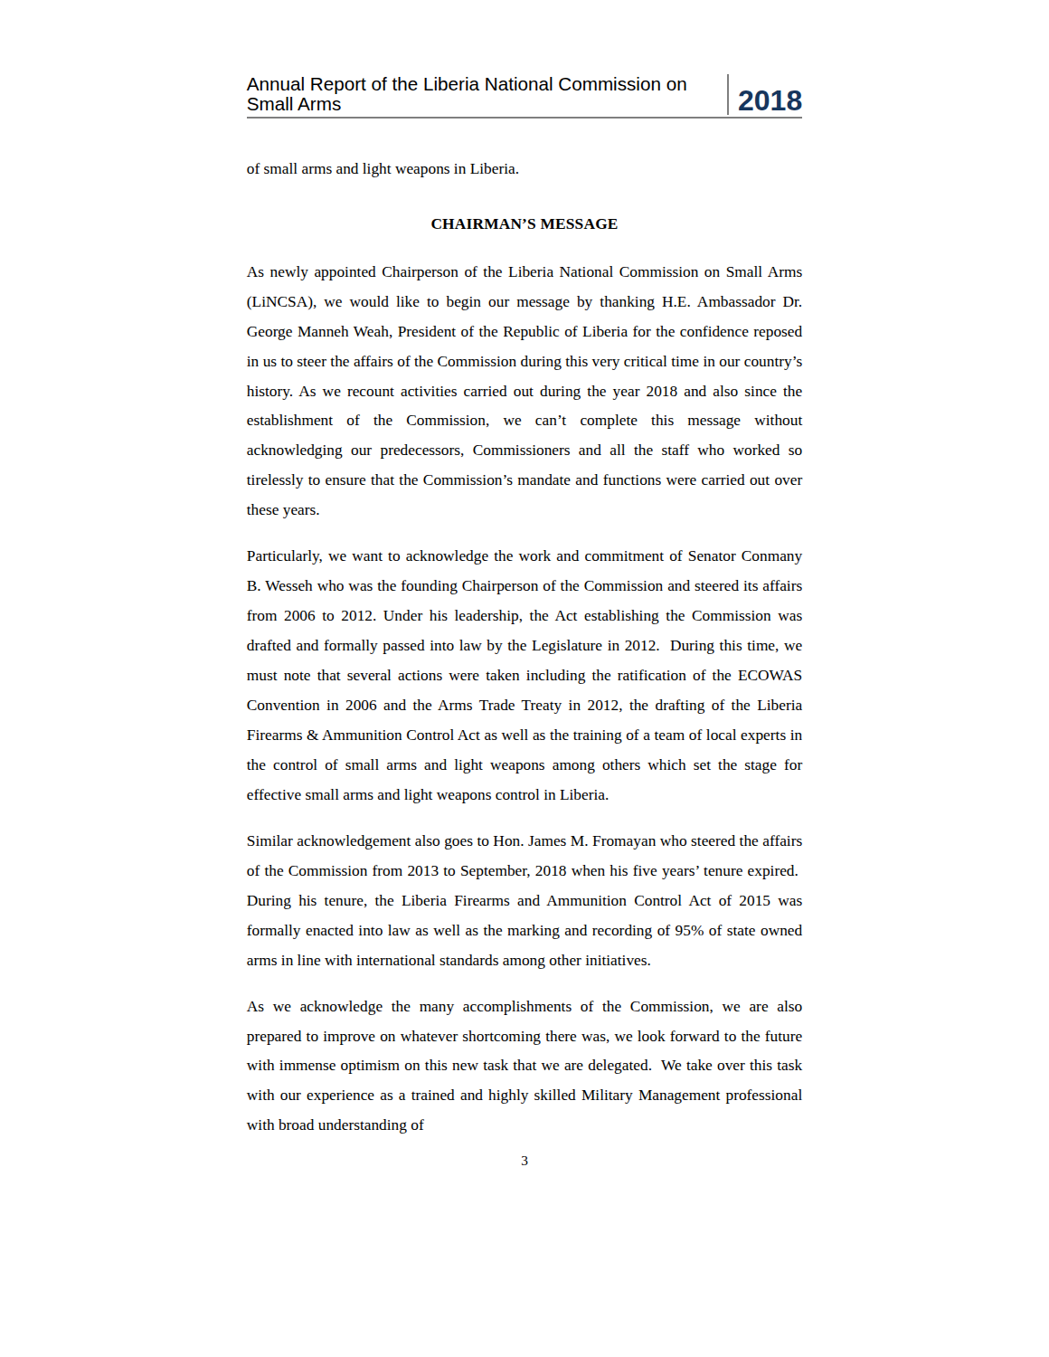Annual Report of the Liberia National Commission on Small Arms
2018
of small arms and light weapons in Liberia.
CHAIRMAN’S MESSAGE
As newly appointed Chairperson of the Liberia National Commission on Small Arms (LiNCSA), we would like to begin our message by thanking H.E. Ambassador Dr. George Manneh Weah, President of the Republic of Liberia for the confidence reposed in us to steer the affairs of the Commission during this very critical time in our country’s history. As we recount activities carried out during the year 2018 and also since the establishment of the Commission, we can’t complete this message without acknowledging our predecessors, Commissioners and all the staff who worked so tirelessly to ensure that the Commission’s mandate and functions were carried out over these years.
Particularly, we want to acknowledge the work and commitment of Senator Conmany B. Wesseh who was the founding Chairperson of the Commission and steered its affairs from 2006 to 2012. Under his leadership, the Act establishing the Commission was drafted and formally passed into law by the Legislature in 2012. During this time, we must note that several actions were taken including the ratification of the ECOWAS Convention in 2006 and the Arms Trade Treaty in 2012, the drafting of the Liberia Firearms & Ammunition Control Act as well as the training of a team of local experts in the control of small arms and light weapons among others which set the stage for effective small arms and light weapons control in Liberia.
Similar acknowledgement also goes to Hon. James M. Fromayan who steered the affairs of the Commission from 2013 to September, 2018 when his five years’ tenure expired. During his tenure, the Liberia Firearms and Ammunition Control Act of 2015 was formally enacted into law as well as the marking and recording of 95% of state owned arms in line with international standards among other initiatives.
As we acknowledge the many accomplishments of the Commission, we are also prepared to improve on whatever shortcoming there was, we look forward to the future with immense optimism on this new task that we are delegated. We take over this task with our experience as a trained and highly skilled Military Management professional with broad understanding of
3